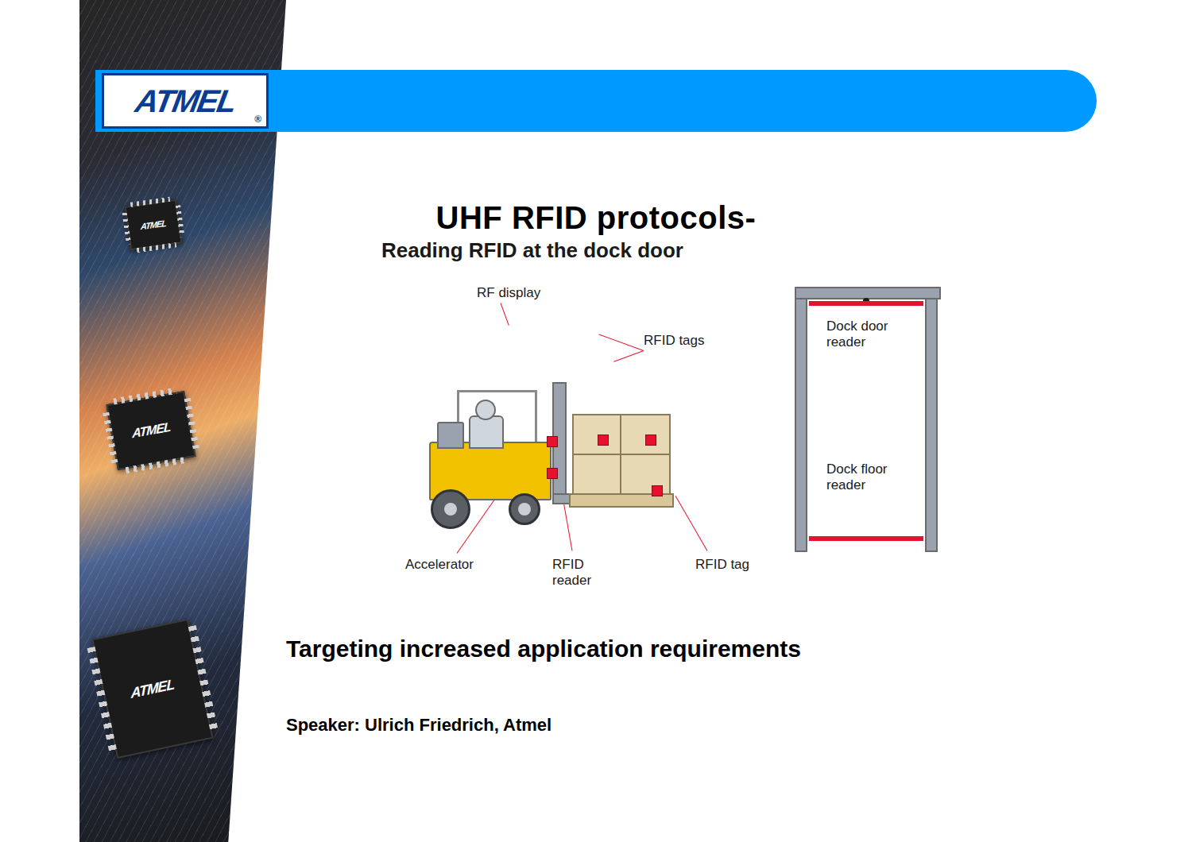ATMEL
ATMEL
ATMEL
ATMEL ®
UHF RFID protocols-
Reading RFID at the dock door
RF display RFID tags Accelerator RFID
reader RFID tag Dock door
reader Dock floor
reader
Targeting increased application requirements
Speaker: Ulrich Friedrich, Atmel